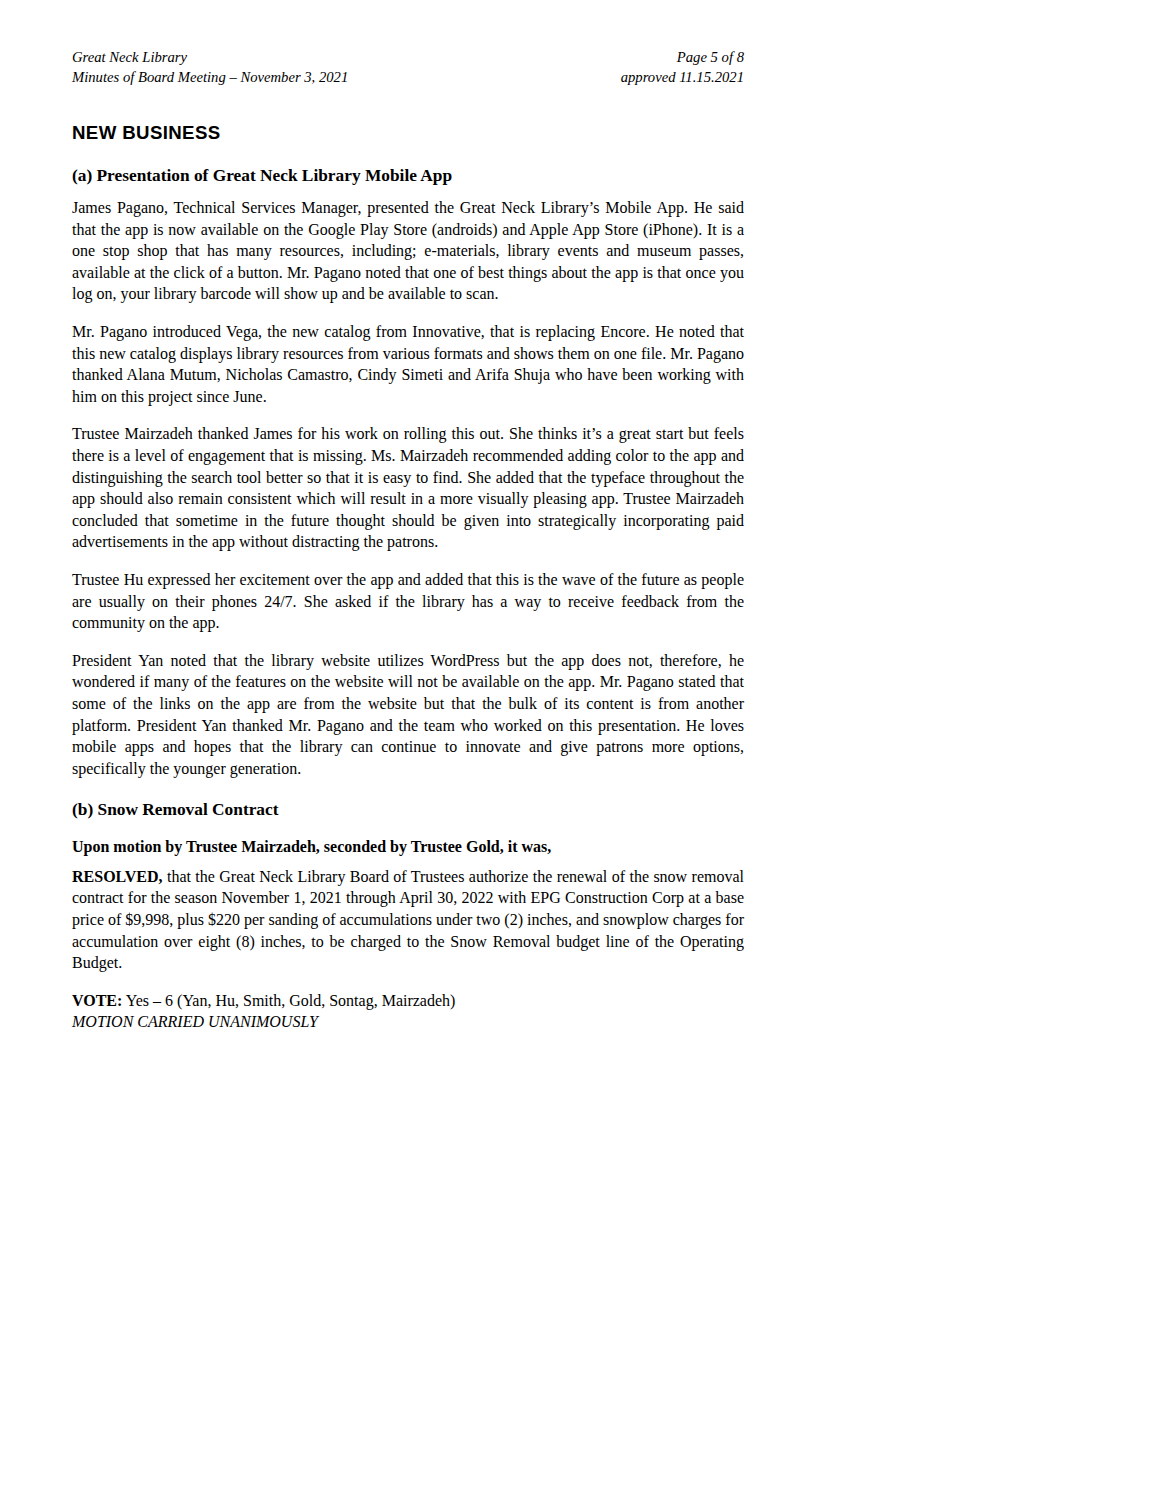Great Neck Library Minutes of Board Meeting – November 3, 2021
Page 5 of 8 approved 11.15.2021
NEW BUSINESS
(a) Presentation of Great Neck Library Mobile App
James Pagano, Technical Services Manager, presented the Great Neck Library’s Mobile App. He said that the app is now available on the Google Play Store (androids) and Apple App Store (iPhone). It is a one stop shop that has many resources, including; e-materials, library events and museum passes, available at the click of a button. Mr. Pagano noted that one of best things about the app is that once you log on, your library barcode will show up and be available to scan.
Mr. Pagano introduced Vega, the new catalog from Innovative, that is replacing Encore. He noted that this new catalog displays library resources from various formats and shows them on one file. Mr. Pagano thanked Alana Mutum, Nicholas Camastro, Cindy Simeti and Arifa Shuja who have been working with him on this project since June.
Trustee Mairzadeh thanked James for his work on rolling this out. She thinks it’s a great start but feels there is a level of engagement that is missing. Ms. Mairzadeh recommended adding color to the app and distinguishing the search tool better so that it is easy to find. She added that the typeface throughout the app should also remain consistent which will result in a more visually pleasing app. Trustee Mairzadeh concluded that sometime in the future thought should be given into strategically incorporating paid advertisements in the app without distracting the patrons.
Trustee Hu expressed her excitement over the app and added that this is the wave of the future as people are usually on their phones 24/7. She asked if the library has a way to receive feedback from the community on the app.
President Yan noted that the library website utilizes WordPress but the app does not, therefore, he wondered if many of the features on the website will not be available on the app. Mr. Pagano stated that some of the links on the app are from the website but that the bulk of its content is from another platform. President Yan thanked Mr. Pagano and the team who worked on this presentation. He loves mobile apps and hopes that the library can continue to innovate and give patrons more options, specifically the younger generation.
(b) Snow Removal Contract
Upon motion by Trustee Mairzadeh, seconded by Trustee Gold, it was,
RESOLVED, that the Great Neck Library Board of Trustees authorize the renewal of the snow removal contract for the season November 1, 2021 through April 30, 2022 with EPG Construction Corp at a base price of $9,998, plus $220 per sanding of accumulations under two (2) inches, and snowplow charges for accumulation over eight (8) inches, to be charged to the Snow Removal budget line of the Operating Budget.
VOTE: Yes – 6 (Yan, Hu, Smith, Gold, Sontag, Mairzadeh)
MOTION CARRIED UNANIMOUSLY